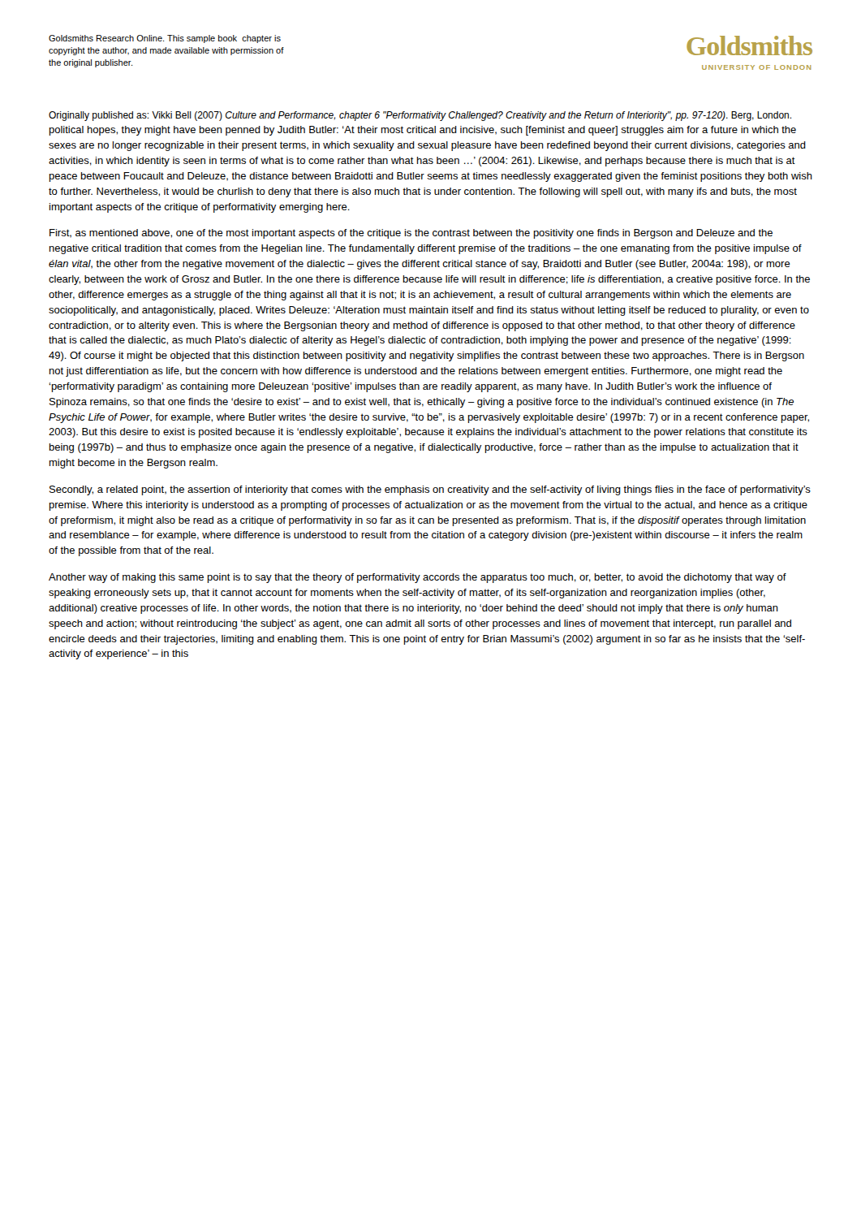Goldsmiths Research Online. This sample book chapter is
copyright the author, and made available with permission of
the original publisher.
Goldsmiths
UNIVERSITY OF LONDON
Originally published as: Vikki Bell (2007) Culture and Performance, chapter 6 "Performativity Challenged? Creativity and the Return of Interiority", pp. 97-120). Berg, London.
political hopes, they might have been penned by Judith Butler: ‘At their most critical and incisive, such [feminist and queer] struggles aim for a future in which the sexes are no longer recognizable in their present terms, in which sexuality and sexual pleasure have been redefined beyond their current divisions, categories and activities, in which identity is seen in terms of what is to come rather than what has been …’ (2004: 261). Likewise, and perhaps because there is much that is at peace between Foucault and Deleuze, the distance between Braidotti and Butler seems at times needlessly exaggerated given the feminist positions they both wish to further. Nevertheless, it would be churlish to deny that there is also much that is under contention. The following will spell out, with many ifs and buts, the most important aspects of the critique of performativity emerging here.
First, as mentioned above, one of the most important aspects of the critique is the contrast between the positivity one finds in Bergson and Deleuze and the negative critical tradition that comes from the Hegelian line. The fundamentally different premise of the traditions – the one emanating from the positive impulse of élan vital, the other from the negative movement of the dialectic – gives the different critical stance of say, Braidotti and Butler (see Butler, 2004a: 198), or more clearly, between the work of Grosz and Butler. In the one there is difference because life will result in difference; life is differentiation, a creative positive force. In the other, difference emerges as a struggle of the thing against all that it is not; it is an achievement, a result of cultural arrangements within which the elements are sociopolitically, and antagonistically, placed. Writes Deleuze: ‘Alteration must maintain itself and find its status without letting itself be reduced to plurality, or even to contradiction, or to alterity even. This is where the Bergsonian theory and method of difference is opposed to that other method, to that other theory of difference that is called the dialectic, as much Plato’s dialectic of alterity as Hegel’s dialectic of contradiction, both implying the power and presence of the negative’ (1999: 49). Of course it might be objected that this distinction between positivity and negativity simplifies the contrast between these two approaches. There is in Bergson not just differentiation as life, but the concern with how difference is understood and the relations between emergent entities. Furthermore, one might read the ‘performativity paradigm’ as containing more Deleuzean ‘positive’ impulses than are readily apparent, as many have. In Judith Butler’s work the influence of Spinoza remains, so that one finds the ‘desire to exist’ – and to exist well, that is, ethically – giving a positive force to the individual’s continued existence (in The Psychic Life of Power, for example, where Butler writes ‘the desire to survive, “to be”, is a pervasively exploitable desire’ (1997b: 7) or in a recent conference paper, 2003). But this desire to exist is posited because it is ‘endlessly exploitable’, because it explains the individual’s attachment to the power relations that constitute its being (1997b) – and thus to emphasize once again the presence of a negative, if dialectically productive, force – rather than as the impulse to actualization that it might become in the Bergson realm.
Secondly, a related point, the assertion of interiority that comes with the emphasis on creativity and the self-activity of living things flies in the face of performativity’s premise. Where this interiority is understood as a prompting of processes of actualization or as the movement from the virtual to the actual, and hence as a critique of preformism, it might also be read as a critique of performativity in so far as it can be presented as preformism. That is, if the dispositif operates through limitation and resemblance – for example, where difference is understood to result from the citation of a category division (pre-)existent within discourse – it infers the realm of the possible from that of the real.
Another way of making this same point is to say that the theory of performativity accords the apparatus too much, or, better, to avoid the dichotomy that way of speaking erroneously sets up, that it cannot account for moments when the self-activity of matter, of its self-organization and reorganization implies (other, additional) creative processes of life. In other words, the notion that there is no interiority, no ‘doer behind the deed’ should not imply that there is only human speech and action; without reintroducing ‘the subject’ as agent, one can admit all sorts of other processes and lines of movement that intercept, run parallel and encircle deeds and their trajectories, limiting and enabling them. This is one point of entry for Brian Massumi’s (2002) argument in so far as he insists that the ‘self-activity of experience’ – in this